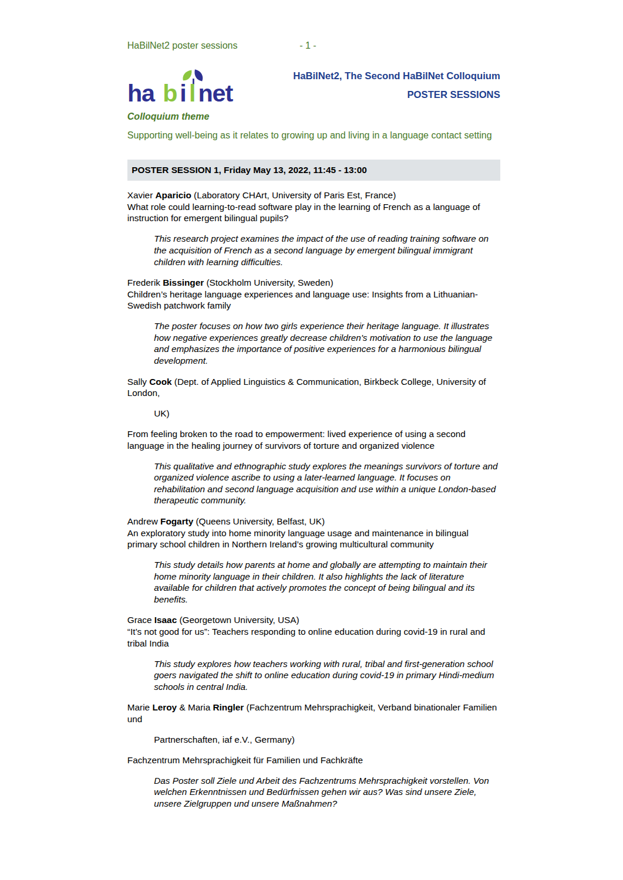HaBilNet2 poster sessions - 1 -
ha b i l net
HaBilNet2, The Second HaBilNet Colloquium
POSTER SESSIONS
Colloquium theme
Supporting well-being as it relates to growing up and living in a language contact setting
POSTER SESSION 1, Friday May 13, 2022, 11:45 - 13:00
Xavier Aparicio (Laboratory CHArt, University of Paris Est, France)
What role could learning-to-read software play in the learning of French as a language of instruction for emergent bilingual pupils?
This research project examines the impact of the use of reading training software on the acquisition of French as a second language by emergent bilingual immigrant children with learning difficulties.
Frederik Bissinger (Stockholm University, Sweden)
Children’s heritage language experiences and language use: Insights from a Lithuanian-Swedish patchwork family
The poster focuses on how two girls experience their heritage language. It illustrates how negative experiences greatly decrease children's motivation to use the language and emphasizes the importance of positive experiences for a harmonious bilingual development.
Sally Cook (Dept. of Applied Linguistics & Communication, Birkbeck College, University of London,
UK)
From feeling broken to the road to empowerment: lived experience of using a second language in the healing journey of survivors of torture and organized violence
This qualitative and ethnographic study explores the meanings survivors of torture and organized violence ascribe to using a later-learned language. It focuses on rehabilitation and second language acquisition and use within a unique London-based therapeutic community.
Andrew Fogarty (Queens University, Belfast, UK)
An exploratory study into home minority language usage and maintenance in bilingual primary school children in Northern Ireland’s growing multicultural community
This study details how parents at home and globally are attempting to maintain their home minority language in their children. It also highlights the lack of literature available for children that actively promotes the concept of being bilingual and its benefits.
Grace Isaac (Georgetown University, USA)
“It’s not good for us”: Teachers responding to online education during covid-19 in rural and tribal India
This study explores how teachers working with rural, tribal and first-generation school goers navigated the shift to online education during covid-19 in primary Hindi-medium schools in central India.
Marie Leroy & Maria Ringler (Fachzentrum Mehrsprachigkeit, Verband binationaler Familien und
Partnerschaften, iaf e.V., Germany)
Fachzentrum Mehrsprachigkeit für Familien und Fachkräfte
Das Poster soll Ziele und Arbeit des Fachzentrums Mehrsprachigkeit vorstellen. Von welchen Erkenntnissen und Bedürfnissen gehen wir aus? Was sind unsere Ziele, unsere Zielgruppen und unsere Maßnahmen?